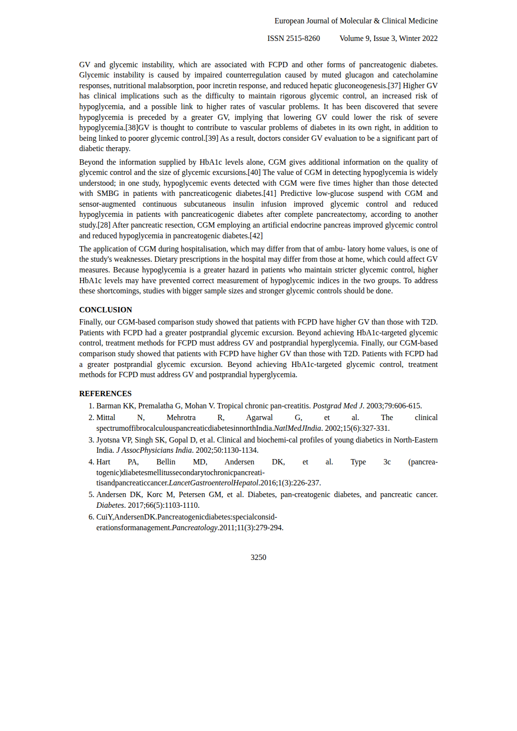European Journal of Molecular & Clinical Medicine ISSN 2515-8260 Volume 9, Issue 3, Winter 2022
GV and glycemic instability, which are associated with FCPD and other forms of pancreatogenic diabetes. Glycemic instability is caused by impaired counterregulation caused by muted glucagon and catecholamine responses, nutritional malabsorption, poor incretin response, and reduced hepatic gluconeogenesis.[37] Higher GV has clinical implications such as the difficulty to maintain rigorous glycemic control, an increased risk of hypoglycemia, and a possible link to higher rates of vascular problems. It has been discovered that severe hypoglycemia is preceded by a greater GV, implying that lowering GV could lower the risk of severe hypoglycemia.[38]GV is thought to contribute to vascular problems of diabetes in its own right, in addition to being linked to poorer glycemic control.[39] As a result, doctors consider GV evaluation to be a significant part of diabetic therapy.
Beyond the information supplied by HbA1c levels alone, CGM gives additional information on the quality of glycemic control and the size of glycemic excursions.[40] The value of CGM in detecting hypoglycemia is widely understood; in one study, hypoglycemic events detected with CGM were five times higher than those detected with SMBG in patients with pancreaticogenic diabetes.[41] Predictive low-glucose suspend with CGM and sensor-augmented continuous subcutaneous insulin infusion improved glycemic control and reduced hypoglycemia in patients with pancreaticogenic diabetes after complete pancreatectomy, according to another study.[28] After pancreatic resection, CGM employing an artificial endocrine pancreas improved glycemic control and reduced hypoglycemia in pancreatogenic diabetes.[42]
The application of CGM during hospitalisation, which may differ from that of ambu- latory home values, is one of the study's weaknesses. Dietary prescriptions in the hospital may differ from those at home, which could affect GV measures. Because hypoglycemia is a greater hazard in patients who maintain stricter glycemic control, higher HbA1c levels may have prevented correct measurement of hypoglycemic indices in the two groups. To address these shortcomings, studies with bigger sample sizes and stronger glycemic controls should be done.
Conclusion
Finally, our CGM-based comparison study showed that patients with FCPD have higher GV than those with T2D. Patients with FCPD had a greater postprandial glycemic excursion. Beyond achieving HbA1c-targeted glycemic control, treatment methods for FCPD must address GV and postprandial hyperglycemia. Finally, our CGM-based comparison study showed that patients with FCPD have higher GV than those with T2D. Patients with FCPD had a greater postprandial glycemic excursion. Beyond achieving HbA1c-targeted glycemic control, treatment methods for FCPD must address GV and postprandial hyperglycemia.
References
Barman KK, Premalatha G, Mohan V. Tropical chronic pan-creatitis. Postgrad Med J. 2003;79:606-615.
Mittal N, Mehrotra R, Agarwal G, et al. The clinical spectrumoffibrocalculouspancreaticdiabetesinnorthIndia.NatlMedJIndia. 2002;15(6):327-331.
Jyotsna VP, Singh SK, Gopal D, et al. Clinical and biochemi-cal profiles of young diabetics in North-Eastern India. J AssocPhysicians India. 2002;50:1130-1134.
Hart PA, Bellin MD, Andersen DK, et al. Type 3c (pancrea-togenic)diabetesmellitussecondarytochronicpancreati-tisandpancreaticcancer.LancetGastroenterolHepatol.2016;1(3):226-237.
Andersen DK, Korc M, Petersen GM, et al. Diabetes, pan-creatogenic diabetes, and pancreatic cancer. Diabetes. 2017;66(5):1103-1110.
CuiY,AndersenDK.Pancreatogenicdiabetes:specialconsid-erationsformanagement.Pancreatology.2011;11(3):279-294.
3250